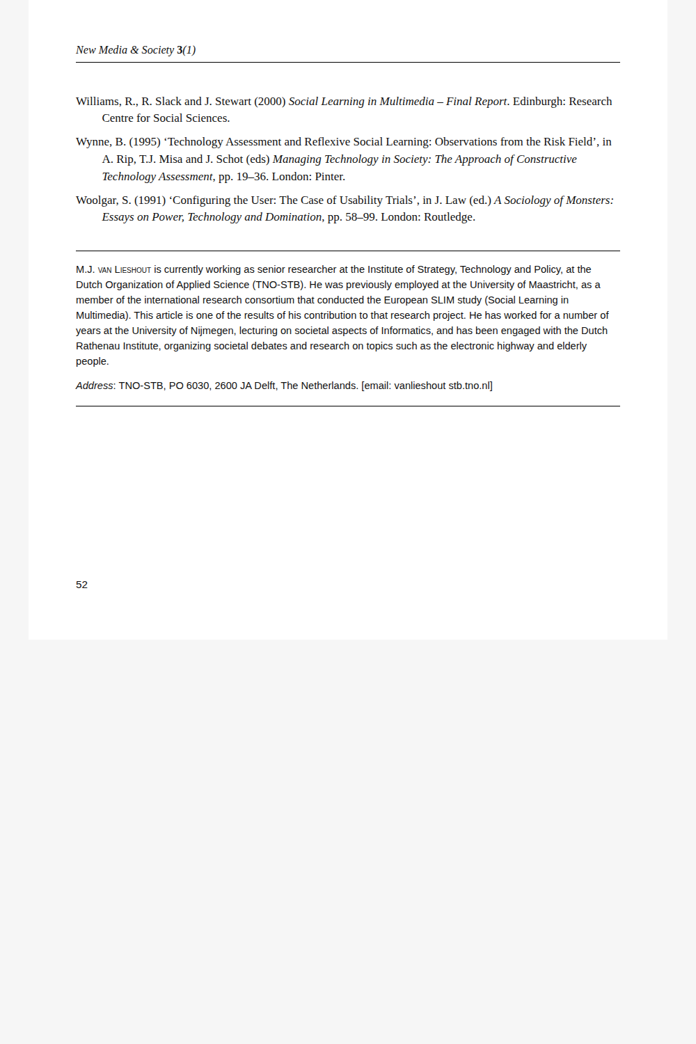New Media & Society 3(1)
Williams, R., R. Slack and J. Stewart (2000) Social Learning in Multimedia – Final Report. Edinburgh: Research Centre for Social Sciences.
Wynne, B. (1995) ‘Technology Assessment and Reflexive Social Learning: Observations from the Risk Field’, in A. Rip, T.J. Misa and J. Schot (eds) Managing Technology in Society: The Approach of Constructive Technology Assessment, pp. 19–36. London: Pinter.
Woolgar, S. (1991) ‘Configuring the User: The Case of Usability Trials’, in J. Law (ed.) A Sociology of Monsters: Essays on Power, Technology and Domination, pp. 58–99. London: Routledge.
M.J. van Lieshout is currently working as senior researcher at the Institute of Strategy, Technology and Policy, at the Dutch Organization of Applied Science (TNO-STB). He was previously employed at the University of Maastricht, as a member of the international research consortium that conducted the European SLIM study (Social Learning in Multimedia). This article is one of the results of his contribution to that research project. He has worked for a number of years at the University of Nijmegen, lecturing on societal aspects of Informatics, and has been engaged with the Dutch Rathenau Institute, organizing societal debates and research on topics such as the electronic highway and elderly people.
Address: TNO-STB, PO 6030, 2600 JA Delft, The Netherlands. [email: vanlieshout stb.tno.nl]
52